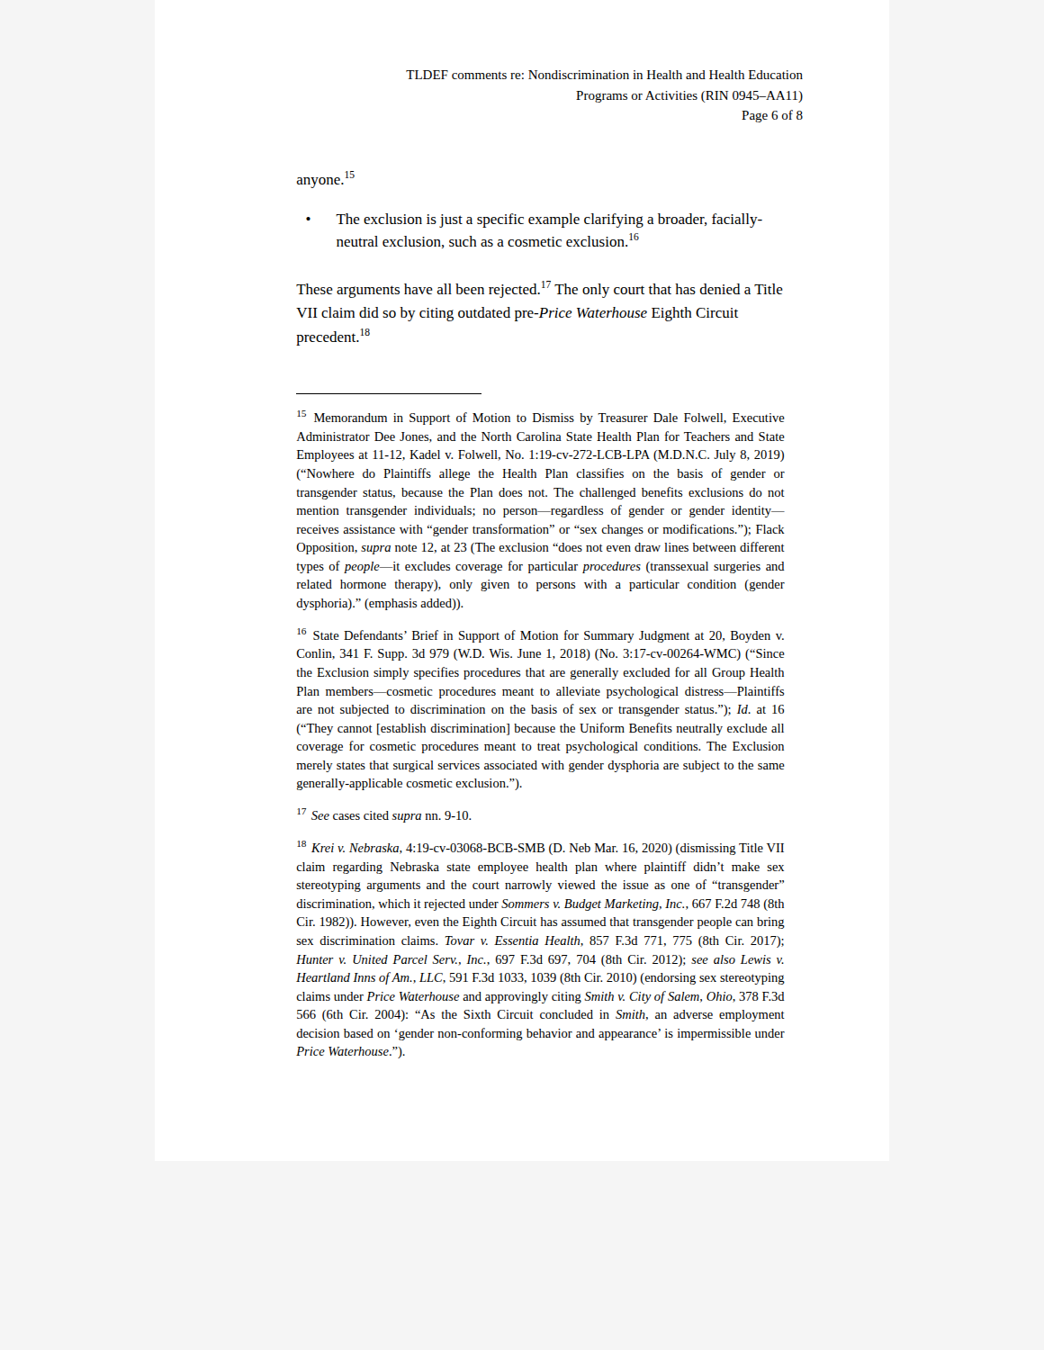TLDEF comments re: Nondiscrimination in Health and Health Education
Programs or Activities (RIN 0945–AA11)
Page 6 of 8
anyone.15
The exclusion is just a specific example clarifying a broader, facially-neutral exclusion, such as a cosmetic exclusion.16
These arguments have all been rejected.17 The only court that has denied a Title VII claim did so by citing outdated pre-Price Waterhouse Eighth Circuit precedent.18
15 Memorandum in Support of Motion to Dismiss by Treasurer Dale Folwell, Executive Administrator Dee Jones, and the North Carolina State Health Plan for Teachers and State Employees at 11-12, Kadel v. Folwell, No. 1:19-cv-272-LCB-LPA (M.D.N.C. July 8, 2019) (“Nowhere do Plaintiffs allege the Health Plan classifies on the basis of gender or transgender status, because the Plan does not. The challenged benefits exclusions do not mention transgender individuals; no person—regardless of gender or gender identity—receives assistance with “gender transformation” or “sex changes or modifications.”); Flack Opposition, supra note 12, at 23 (The exclusion “does not even draw lines between different types of people—it excludes coverage for particular procedures (transsexual surgeries and related hormone therapy), only given to persons with a particular condition (gender dysphoria).” (emphasis added)).
16 State Defendants’ Brief in Support of Motion for Summary Judgment at 20, Boyden v. Conlin, 341 F. Supp. 3d 979 (W.D. Wis. June 1, 2018) (No. 3:17-cv-00264-WMC) (“Since the Exclusion simply specifies procedures that are generally excluded for all Group Health Plan members—cosmetic procedures meant to alleviate psychological distress—Plaintiffs are not subjected to discrimination on the basis of sex or transgender status.”); Id. at 16 (“They cannot [establish discrimination] because the Uniform Benefits neutrally exclude all coverage for cosmetic procedures meant to treat psychological conditions. The Exclusion merely states that surgical services associated with gender dysphoria are subject to the same generally-applicable cosmetic exclusion.”).
17 See cases cited supra nn. 9-10.
18 Krei v. Nebraska, 4:19-cv-03068-BCB-SMB (D. Neb Mar. 16, 2020) (dismissing Title VII claim regarding Nebraska state employee health plan where plaintiff didn’t make sex stereotyping arguments and the court narrowly viewed the issue as one of “transgender” discrimination, which it rejected under Sommers v. Budget Marketing, Inc., 667 F.2d 748 (8th Cir. 1982)). However, even the Eighth Circuit has assumed that transgender people can bring sex discrimination claims. Tovar v. Essentia Health, 857 F.3d 771, 775 (8th Cir. 2017); Hunter v. United Parcel Serv., Inc., 697 F.3d 697, 704 (8th Cir. 2012); see also Lewis v. Heartland Inns of Am., LLC, 591 F.3d 1033, 1039 (8th Cir. 2010) (endorsing sex stereotyping claims under Price Waterhouse and approvingly citing Smith v. City of Salem, Ohio, 378 F.3d 566 (6th Cir. 2004): “As the Sixth Circuit concluded in Smith, an adverse employment decision based on ‘gender non-conforming behavior and appearance’ is impermissible under Price Waterhouse.”).